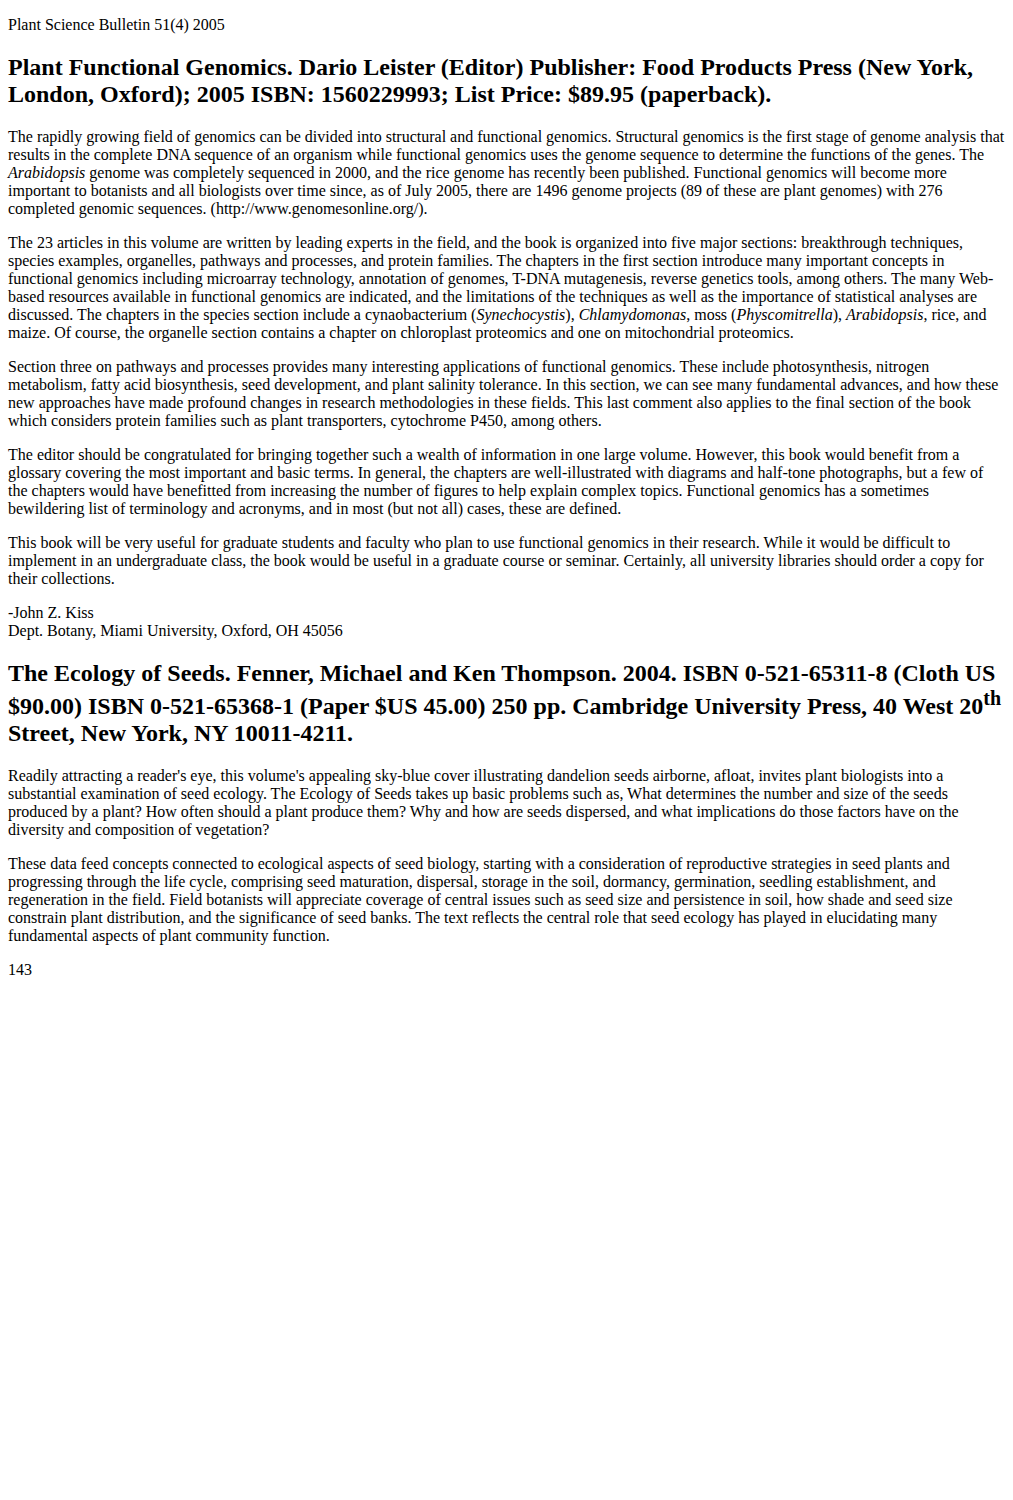Plant Science Bulletin 51(4) 2005
Plant Functional Genomics. Dario Leister (Editor) Publisher: Food Products Press (New York, London, Oxford); 2005 ISBN: 1560229993; List Price: $89.95 (paperback).
The rapidly growing field of genomics can be divided into structural and functional genomics. Structural genomics is the first stage of genome analysis that results in the complete DNA sequence of an organism while functional genomics uses the genome sequence to determine the functions of the genes. The Arabidopsis genome was completely sequenced in 2000, and the rice genome has recently been published. Functional genomics will become more important to botanists and all biologists over time since, as of July 2005, there are 1496 genome projects (89 of these are plant genomes) with 276 completed genomic sequences. (http://www.genomesonline.org/).
The 23 articles in this volume are written by leading experts in the field, and the book is organized into five major sections: breakthrough techniques, species examples, organelles, pathways and processes, and protein families. The chapters in the first section introduce many important concepts in functional genomics including microarray technology, annotation of genomes, T-DNA mutagenesis, reverse genetics tools, among others. The many Web-based resources available in functional genomics are indicated, and the limitations of the techniques as well as the importance of statistical analyses are discussed. The chapters in the species section include a cynaobacterium (Synechocystis), Chlamydomonas, moss (Physcomitrella), Arabidopsis, rice, and maize. Of course, the organelle section contains a chapter on chloroplast proteomics and one on mitochondrial proteomics.
Section three on pathways and processes provides many interesting applications of functional genomics. These include photosynthesis, nitrogen metabolism, fatty acid biosynthesis, seed development, and plant salinity tolerance. In this section, we can see many fundamental advances, and how these new approaches have made profound changes in research methodologies in these fields. This last comment also applies to the final section of the book which considers protein families such as plant transporters, cytochrome P450, among others.
The editor should be congratulated for bringing together such a wealth of information in one large volume. However, this book would benefit from a glossary covering the most important and basic terms. In general, the chapters are well-illustrated with diagrams and half-tone photographs, but a few of the chapters would have benefitted from increasing the number of figures to help explain complex topics. Functional genomics has a sometimes bewildering list of terminology and acronyms, and in most (but not all) cases, these are defined.
This book will be very useful for graduate students and faculty who plan to use functional genomics in their research. While it would be difficult to implement in an undergraduate class, the book would be useful in a graduate course or seminar. Certainly, all university libraries should order a copy for their collections.
-John Z. Kiss
Dept. Botany, Miami University, Oxford, OH 45056
The Ecology of Seeds. Fenner, Michael and Ken Thompson. 2004. ISBN 0-521-65311-8 (Cloth US $90.00) ISBN 0-521-65368-1 (Paper $US 45.00) 250 pp. Cambridge University Press, 40 West 20th Street, New York, NY 10011-4211.
Readily attracting a reader's eye, this volume's appealing sky-blue cover illustrating dandelion seeds airborne, afloat, invites plant biologists into a substantial examination of seed ecology. The Ecology of Seeds takes up basic problems such as, What determines the number and size of the seeds produced by a plant? How often should a plant produce them? Why and how are seeds dispersed, and what implications do those factors have on the diversity and composition of vegetation?
These data feed concepts connected to ecological aspects of seed biology, starting with a consideration of reproductive strategies in seed plants and progressing through the life cycle, comprising seed maturation, dispersal, storage in the soil, dormancy, germination, seedling establishment, and regeneration in the field. Field botanists will appreciate coverage of central issues such as seed size and persistence in soil, how shade and seed size constrain plant distribution, and the significance of seed banks. The text reflects the central role that seed ecology has played in elucidating many fundamental aspects of plant community function.
143